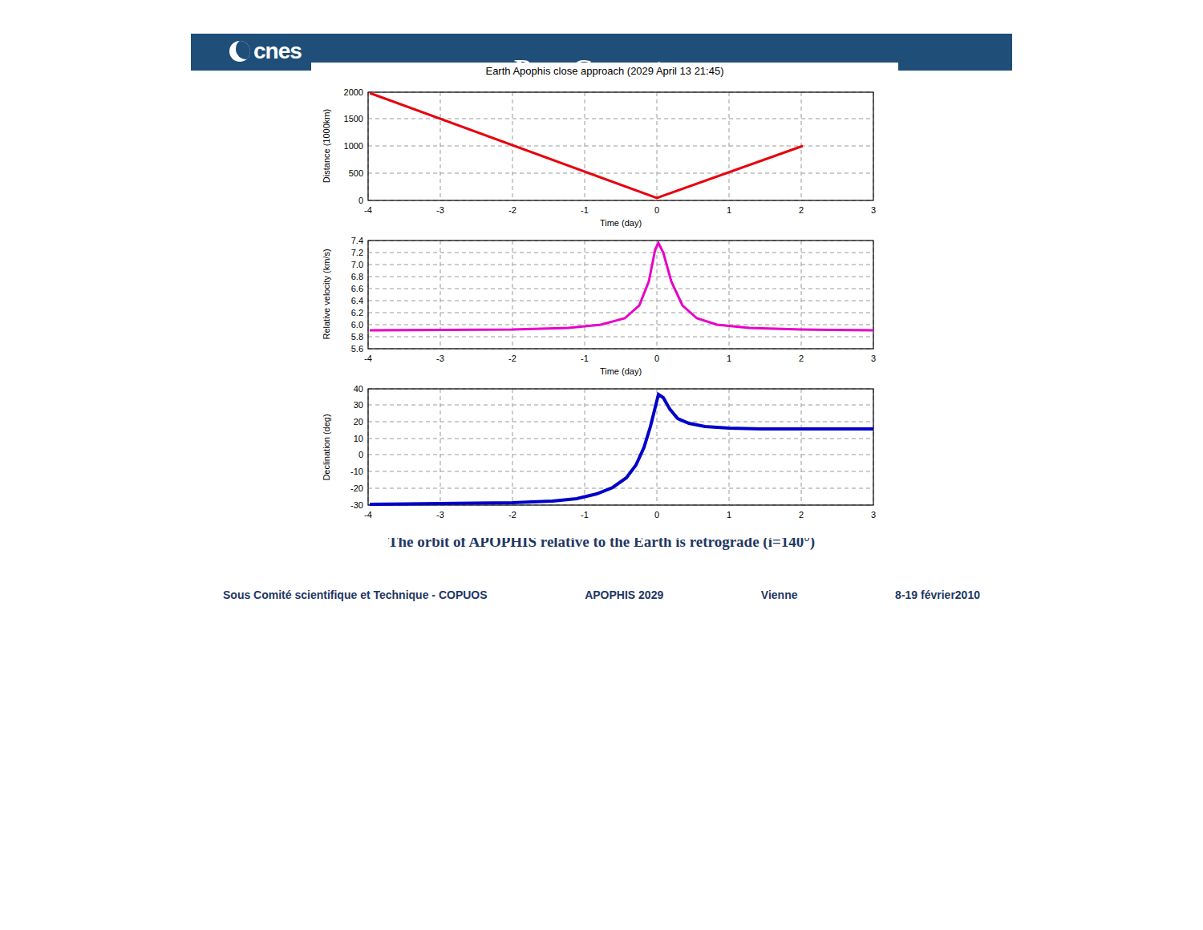cnes
Pass Geometry
Earth Apophis close approach (2029 April 13 21:45)
0 500 1000 1500 2000 -4 -3 -2 -1 0 1 2 3 Time (day) Distance (1000km) 5.6 5.8 6.0 6.2 6.4 6.6 6.8 7.0 7.2 7.4 -4 -3 -2 -1 0 1 2 3 Time (day) Relative velocity (km/s) -30 -20 -10 0 10 20 30 40 -4 -3 -2 -1 0 1 2 3 Declination (deg)
The orbit of APOPHIS relative to the Earth is retrograde (i=140°)
Sous Comité scientifique et Technique - COPUOS APOPHIS 2029 Vienne 8-19 février2010